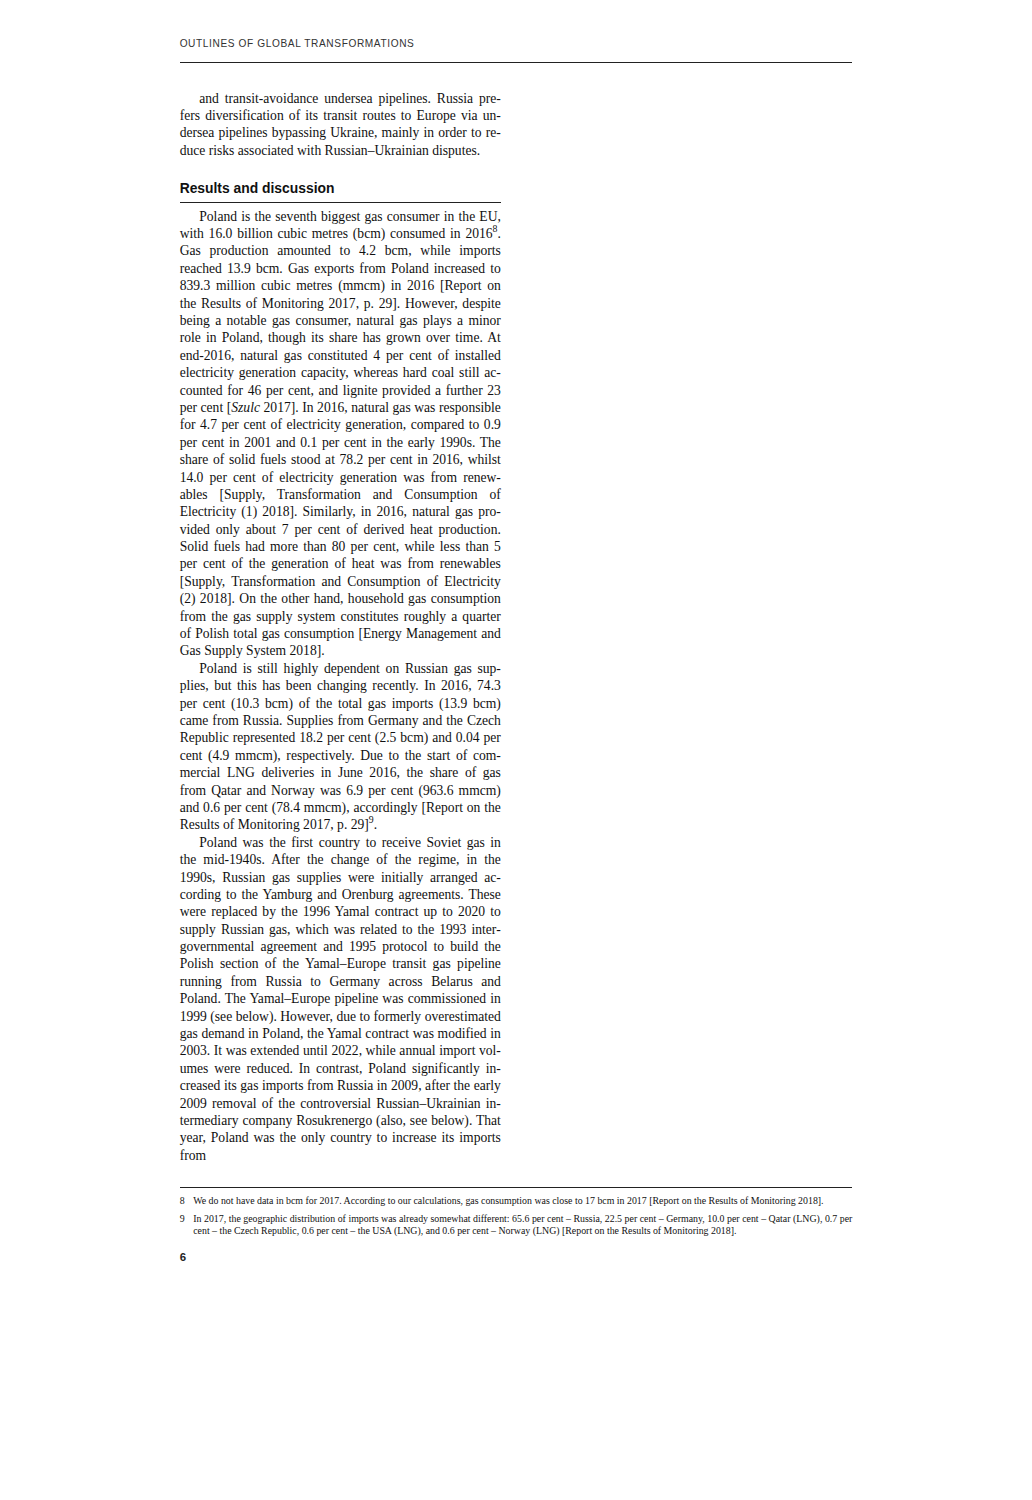Outlines of Global Transformations
and transit-avoidance undersea pipelines. Russia prefers diversification of its transit routes to Europe via undersea pipelines bypassing Ukraine, mainly in order to reduce risks associated with Russian–Ukrainian disputes.
Results and discussion
Poland is the seventh biggest gas consumer in the EU, with 16.0 billion cubic metres (bcm) consumed in 20168. Gas production amounted to 4.2 bcm, while imports reached 13.9 bcm. Gas exports from Poland increased to 839.3 million cubic metres (mmcm) in 2016 [Report on the Results of Monitoring 2017, p. 29]. However, despite being a notable gas consumer, natural gas plays a minor role in Poland, though its share has grown over time. At end-2016, natural gas constituted 4 per cent of installed electricity generation capacity, whereas hard coal still accounted for 46 per cent, and lignite provided a further 23 per cent [Szulc 2017]. In 2016, natural gas was responsible for 4.7 per cent of electricity generation, compared to 0.9 per cent in 2001 and 0.1 per cent in the early 1990s. The share of solid fuels stood at 78.2 per cent in 2016, whilst 14.0 per cent of electricity generation was from renewables [Supply, Transformation and Consumption of Electricity (1) 2018]. Similarly, in 2016, natural gas provided only about 7 per cent of derived heat production. Solid fuels had more than 80 per cent, while less than 5 per cent of the generation of heat was from renewables [Supply, Transformation and Consumption of Electricity (2) 2018]. On the other hand, household gas consumption from the gas supply system constitutes roughly a quarter of Polish total gas consumption [Energy Management and Gas Supply System 2018].
Poland is still highly dependent on Russian gas supplies, but this has been changing recently. In 2016, 74.3 per cent (10.3 bcm) of the total gas imports (13.9 bcm) came from Russia. Supplies from Germany and the Czech Republic represented 18.2 per cent (2.5 bcm) and 0.04 per cent (4.9 mmcm), respectively. Due to the start of commercial LNG deliveries in June 2016, the share of gas from Qatar and Norway was 6.9 per cent (963.6 mmcm) and 0.6 per cent (78.4 mmcm), accordingly [Report on the Results of Monitoring 2017, p. 29]9.
Poland was the first country to receive Soviet gas in the mid-1940s. After the change of the regime, in the 1990s, Russian gas supplies were initially arranged according to the Yamburg and Orenburg agreements. These were replaced by the 1996 Yamal contract up to 2020 to supply Russian gas, which was related to the 1993 intergovernmental agreement and 1995 protocol to build the Polish section of the Yamal–Europe transit gas pipeline running from Russia to Germany across Belarus and Poland. The Yamal–Europe pipeline was commissioned in 1999 (see below). However, due to formerly overestimated gas demand in Poland, the Yamal contract was modified in 2003. It was extended until 2022, while annual import volumes were reduced. In contrast, Poland significantly increased its gas imports from Russia in 2009, after the early 2009 removal of the controversial Russian–Ukrainian intermediary company Rosukrenergo (also, see below). That year, Poland was the only country to increase its imports from
8 We do not have data in bcm for 2017. According to our calculations, gas consumption was close to 17 bcm in 2017 [Report on the Results of Monitoring 2018].
9 In 2017, the geographic distribution of imports was already somewhat different: 65.6 per cent – Russia, 22.5 per cent – Germany, 10.0 per cent – Qatar (LNG), 0.7 per cent – the Czech Republic, 0.6 per cent – the USA (LNG), and 0.6 per cent – Norway (LNG) [Report on the Results of Monitoring 2018].
6